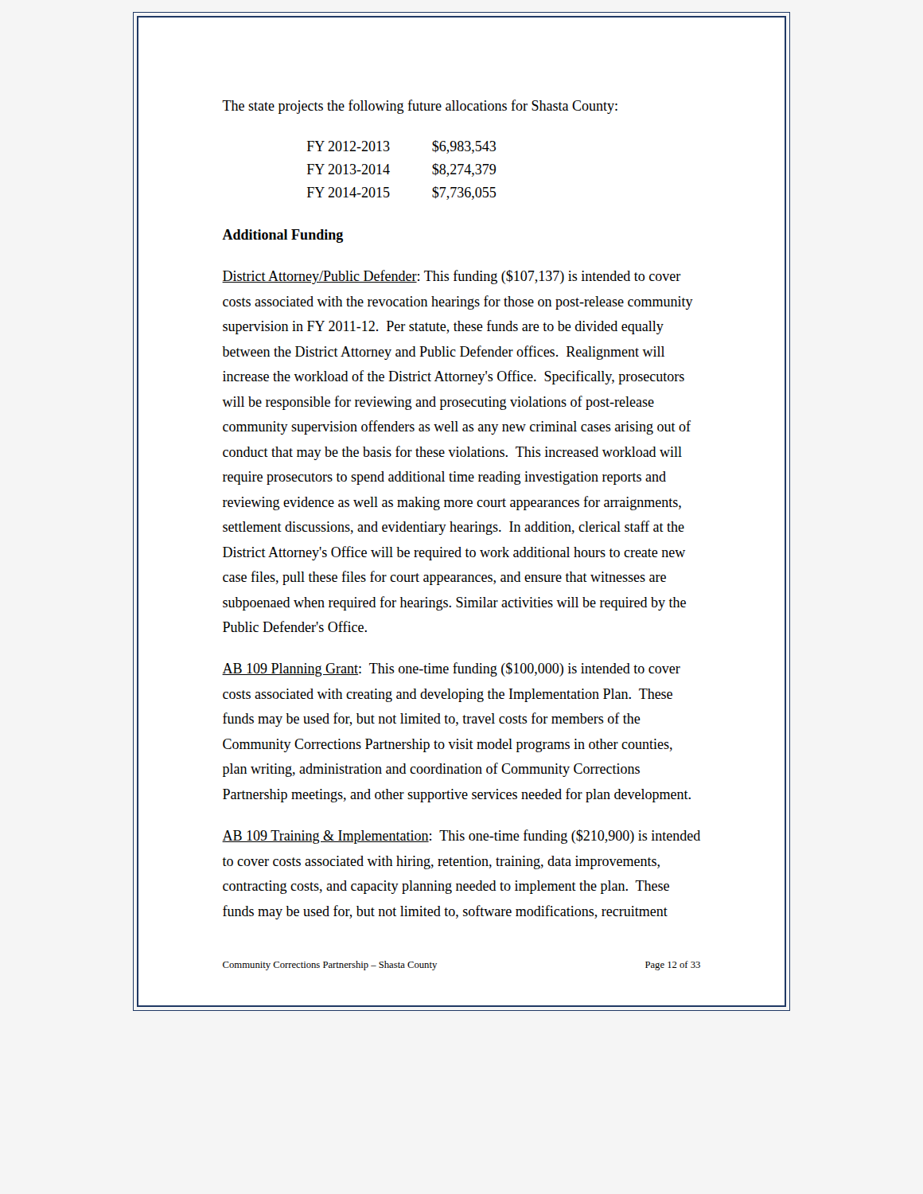The state projects the following future allocations for Shasta County:
| FY 2012-2013 | $6,983,543 |
| FY 2013-2014 | $8,274,379 |
| FY 2014-2015 | $7,736,055 |
Additional Funding
District Attorney/Public Defender: This funding ($107,137) is intended to cover costs associated with the revocation hearings for those on post-release community supervision in FY 2011-12. Per statute, these funds are to be divided equally between the District Attorney and Public Defender offices. Realignment will increase the workload of the District Attorney's Office. Specifically, prosecutors will be responsible for reviewing and prosecuting violations of post-release community supervision offenders as well as any new criminal cases arising out of conduct that may be the basis for these violations. This increased workload will require prosecutors to spend additional time reading investigation reports and reviewing evidence as well as making more court appearances for arraignments, settlement discussions, and evidentiary hearings. In addition, clerical staff at the District Attorney's Office will be required to work additional hours to create new case files, pull these files for court appearances, and ensure that witnesses are subpoenaed when required for hearings. Similar activities will be required by the Public Defender's Office.
AB 109 Planning Grant: This one-time funding ($100,000) is intended to cover costs associated with creating and developing the Implementation Plan. These funds may be used for, but not limited to, travel costs for members of the Community Corrections Partnership to visit model programs in other counties, plan writing, administration and coordination of Community Corrections Partnership meetings, and other supportive services needed for plan development.
AB 109 Training & Implementation: This one-time funding ($210,900) is intended to cover costs associated with hiring, retention, training, data improvements, contracting costs, and capacity planning needed to implement the plan. These funds may be used for, but not limited to, software modifications, recruitment
Community Corrections Partnership – Shasta County Page 12 of 33